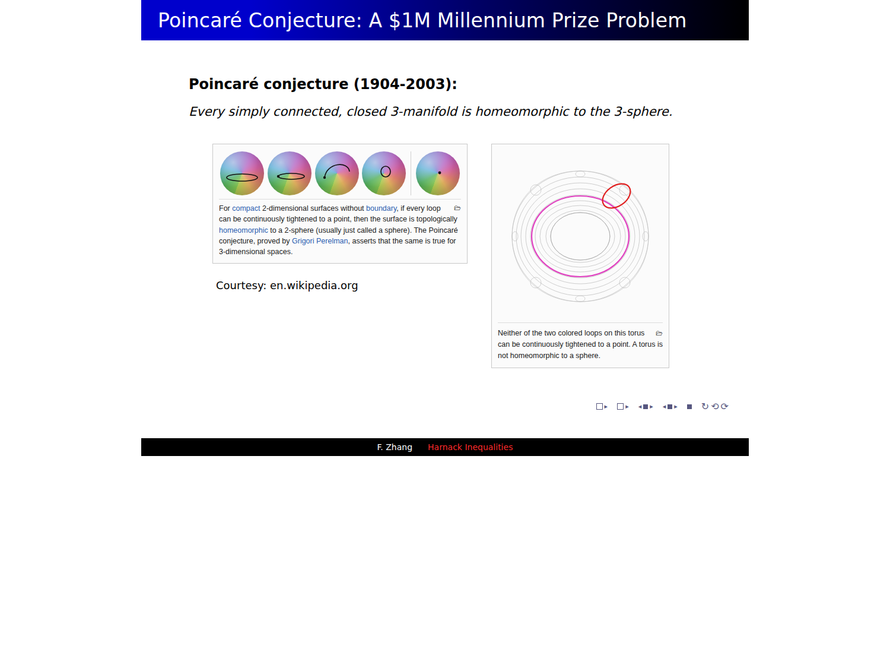Poincaré Conjecture: A $1M Millennium Prize Problem
Poincaré conjecture (1904-2003):
Every simply connected, closed 3-manifold is homeomorphic to the 3-sphere.
🗁 For compact 2-dimensional surfaces without boundary, if every loop can be continuously tightened to a point, then the surface is topologically homeomorphic to a 2-sphere (usually just called a sphere). The Poincaré conjecture, proved by Grigori Perelman, asserts that the same is true for 3-dimensional spaces.
Courtesy: en.wikipedia.org
🗁 Neither of the two colored loops on this torus can be continuously tightened to a point. A torus is not homeomorphic to a sphere.
▸ ▸ ◂ ▸ ◂ ▸ ↻⟲⟳
F. Zhang Harnack Inequalities